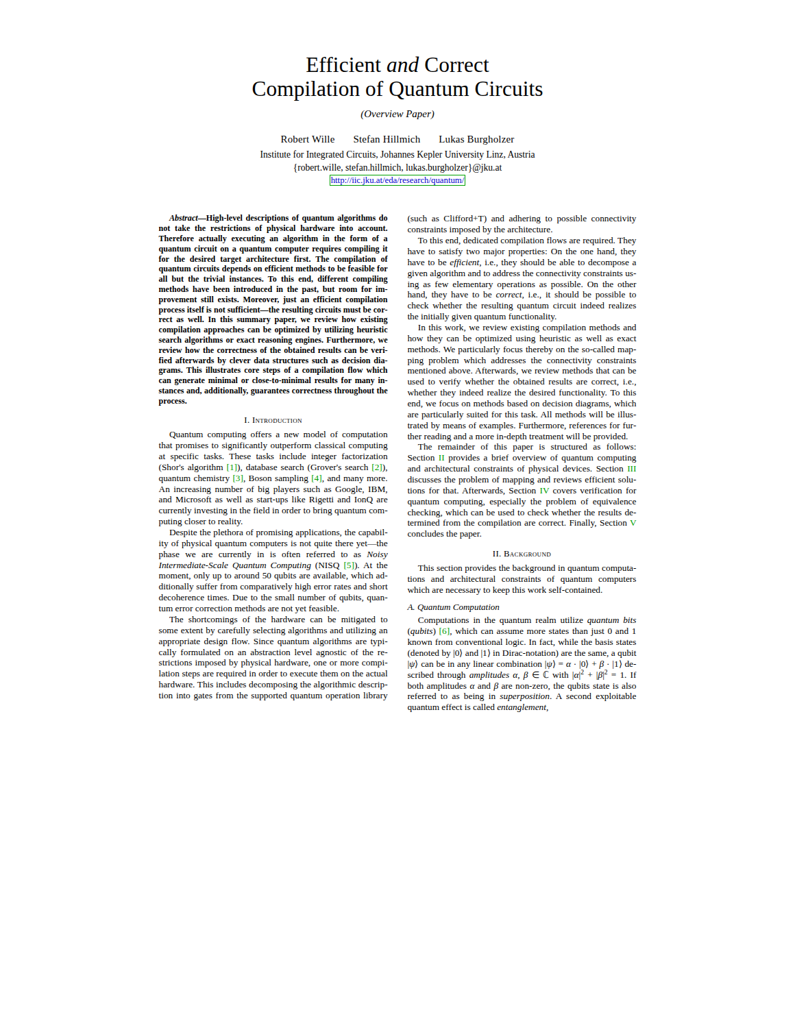Efficient and Correct
Compilation of Quantum Circuits
(Overview Paper)
Robert Wille Stefan Hillmich Lukas Burgholzer
Institute for Integrated Circuits, Johannes Kepler University Linz, Austria
{robert.wille, stefan.hillmich, lukas.burgholzer}@jku.at
http://iic.jku.at/eda/research/quantum/
Abstract—High-level descriptions of quantum algorithms do not take the restrictions of physical hardware into account. Therefore actually executing an algorithm in the form of a quantum circuit on a quantum computer requires compiling it for the desired target architecture first. The compilation of quantum circuits depends on efficient methods to be feasible for all but the trivial instances. To this end, different compiling methods have been introduced in the past, but room for improvement still exists. Moreover, just an efficient compilation process itself is not sufficient—the resulting circuits must be correct as well. In this summary paper, we review how existing compilation approaches can be optimized by utilizing heuristic search algorithms or exact reasoning engines. Furthermore, we review how the correctness of the obtained results can be verified afterwards by clever data structures such as decision diagrams. This illustrates core steps of a compilation flow which can generate minimal or close-to-minimal results for many instances and, additionally, guarantees correctness throughout the process.
I. Introduction
Quantum computing offers a new model of computation that promises to significantly outperform classical computing at specific tasks. These tasks include integer factorization (Shor's algorithm [1]), database search (Grover's search [2]), quantum chemistry [3], Boson sampling [4], and many more. An increasing number of big players such as Google, IBM, and Microsoft as well as start-ups like Rigetti and IonQ are currently investing in the field in order to bring quantum computing closer to reality.
Despite the plethora of promising applications, the capability of physical quantum computers is not quite there yet—the phase we are currently in is often referred to as Noisy Intermediate-Scale Quantum Computing (NISQ [5]). At the moment, only up to around 50 qubits are available, which additionally suffer from comparatively high error rates and short decoherence times. Due to the small number of qubits, quantum error correction methods are not yet feasible.
The shortcomings of the hardware can be mitigated to some extent by carefully selecting algorithms and utilizing an appropriate design flow. Since quantum algorithms are typically formulated on an abstraction level agnostic of the restrictions imposed by physical hardware, one or more compilation steps are required in order to execute them on the actual hardware. This includes decomposing the algorithmic description into gates from the supported quantum operation library (such as Clifford+T) and adhering to possible connectivity constraints imposed by the architecture.
To this end, dedicated compilation flows are required. They have to satisfy two major properties: On the one hand, they have to be efficient, i.e., they should be able to decompose a given algorithm and to address the connectivity constraints using as few elementary operations as possible. On the other hand, they have to be correct, i.e., it should be possible to check whether the resulting quantum circuit indeed realizes the initially given quantum functionality.
In this work, we review existing compilation methods and how they can be optimized using heuristic as well as exact methods. We particularly focus thereby on the so-called mapping problem which addresses the connectivity constraints mentioned above. Afterwards, we review methods that can be used to verify whether the obtained results are correct, i.e., whether they indeed realize the desired functionality. To this end, we focus on methods based on decision diagrams, which are particularly suited for this task. All methods will be illustrated by means of examples. Furthermore, references for further reading and a more in-depth treatment will be provided.
The remainder of this paper is structured as follows: Section II provides a brief overview of quantum computing and architectural constraints of physical devices. Section III discusses the problem of mapping and reviews efficient solutions for that. Afterwards, Section IV covers verification for quantum computing, especially the problem of equivalence checking, which can be used to check whether the results determined from the compilation are correct. Finally, Section V concludes the paper.
II. Background
This section provides the background in quantum computations and architectural constraints of quantum computers which are necessary to keep this work self-contained.
A. Quantum Computation
Computations in the quantum realm utilize quantum bits (qubits) [6], which can assume more states than just 0 and 1 known from conventional logic. In fact, while the basis states (denoted by |0⟩ and |1⟩ in Dirac-notation) are the same, a qubit |ψ⟩ can be in any linear combination |ψ⟩ = α · |0⟩ + β · |1⟩ described through amplitudes α, β ∈ ℂ with |α|2 + |β|2 = 1. If both amplitudes α and β are non-zero, the qubits state is also referred to as being in superposition. A second exploitable quantum effect is called entanglement,